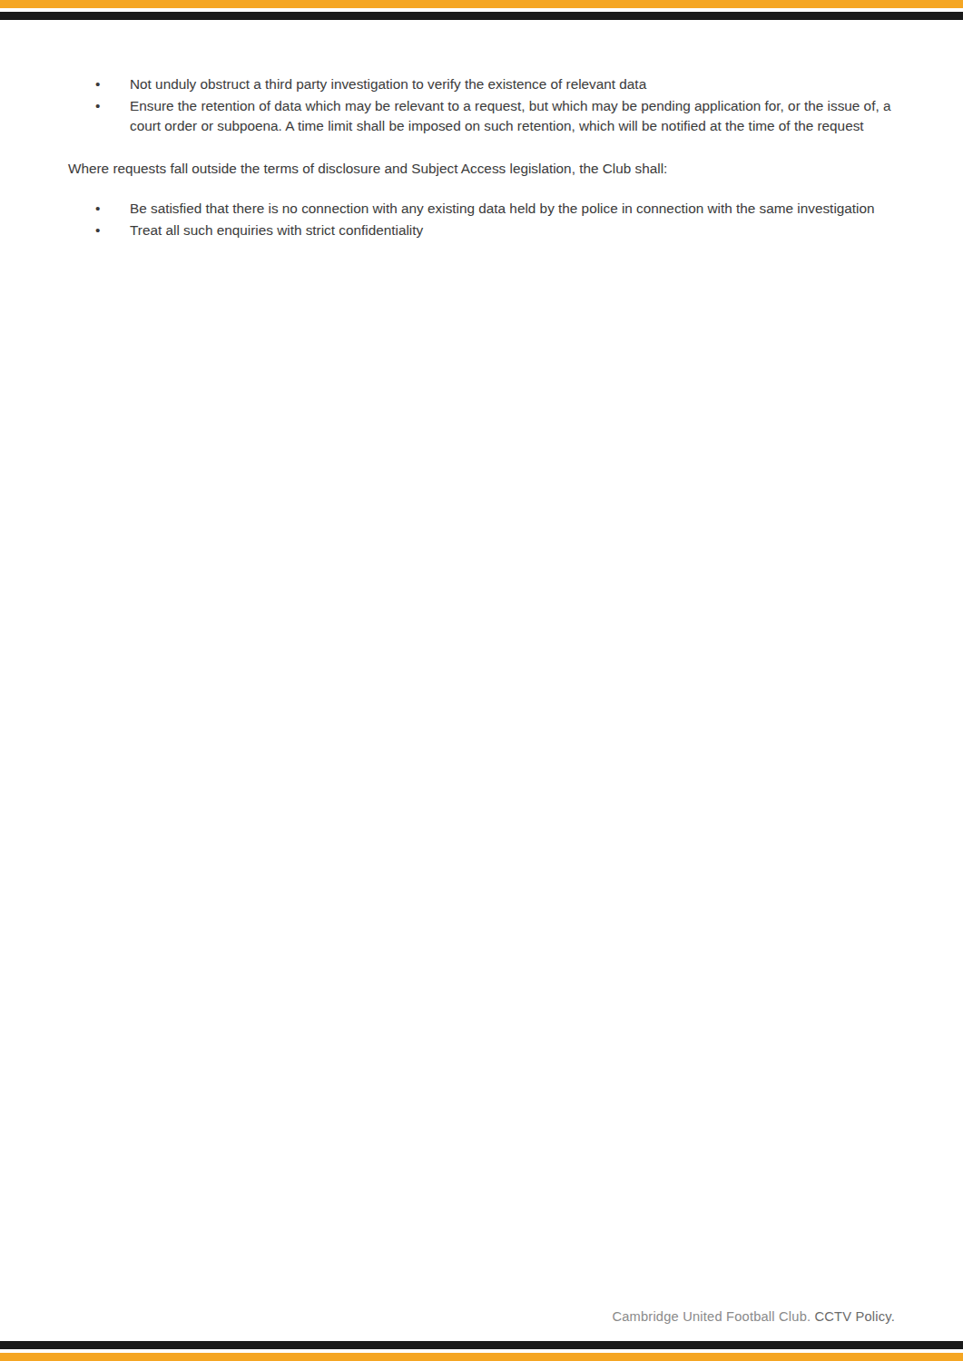Not unduly obstruct a third party investigation to verify the existence of relevant data
Ensure the retention of data which may be relevant to a request, but which may be pending application for, or the issue of, a court order or subpoena. A time limit shall be imposed on such retention, which will be notified at the time of the request
Where requests fall outside the terms of disclosure and Subject Access legislation, the Club shall:
Be satisfied that there is no connection with any existing data held by the police in connection with the same investigation
Treat all such enquiries with strict confidentiality
Cambridge United Football Club. CCTV Policy.